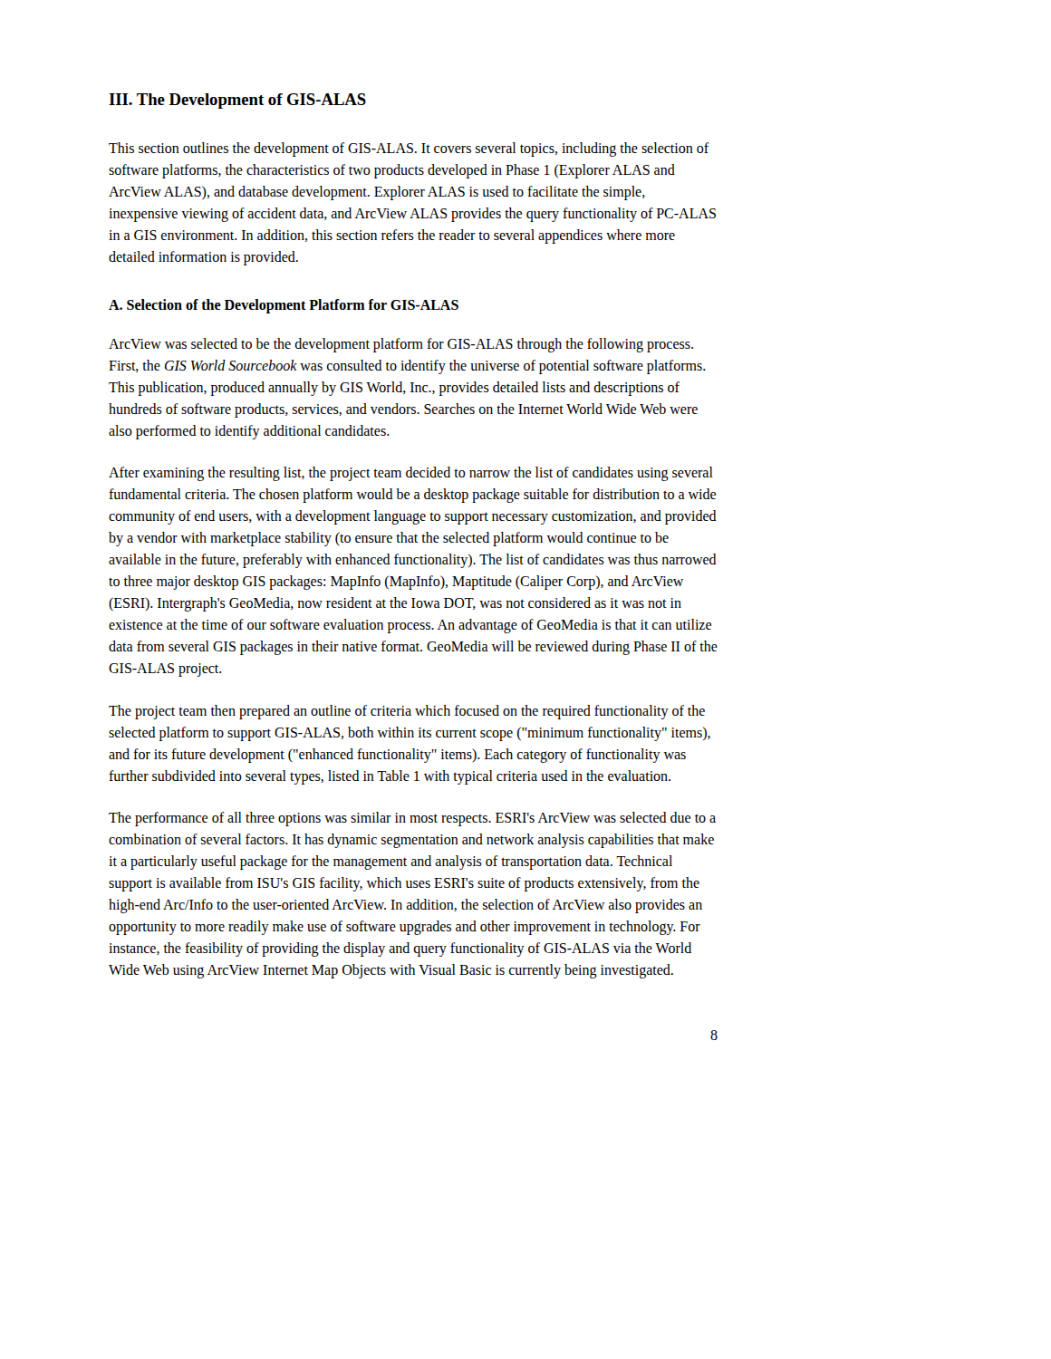III. The Development of GIS-ALAS
This section outlines the development of GIS-ALAS. It covers several topics, including the selection of software platforms, the characteristics of two products developed in Phase 1 (Explorer ALAS and ArcView ALAS), and database development. Explorer ALAS is used to facilitate the simple, inexpensive viewing of accident data, and ArcView ALAS provides the query functionality of PC-ALAS in a GIS environment. In addition, this section refers the reader to several appendices where more detailed information is provided.
A. Selection of the Development Platform for GIS-ALAS
ArcView was selected to be the development platform for GIS-ALAS through the following process. First, the GIS World Sourcebook was consulted to identify the universe of potential software platforms. This publication, produced annually by GIS World, Inc., provides detailed lists and descriptions of hundreds of software products, services, and vendors. Searches on the Internet World Wide Web were also performed to identify additional candidates.
After examining the resulting list, the project team decided to narrow the list of candidates using several fundamental criteria. The chosen platform would be a desktop package suitable for distribution to a wide community of end users, with a development language to support necessary customization, and provided by a vendor with marketplace stability (to ensure that the selected platform would continue to be available in the future, preferably with enhanced functionality). The list of candidates was thus narrowed to three major desktop GIS packages: MapInfo (MapInfo), Maptitude (Caliper Corp), and ArcView (ESRI). Intergraph's GeoMedia, now resident at the Iowa DOT, was not considered as it was not in existence at the time of our software evaluation process. An advantage of GeoMedia is that it can utilize data from several GIS packages in their native format. GeoMedia will be reviewed during Phase II of the GIS-ALAS project.
The project team then prepared an outline of criteria which focused on the required functionality of the selected platform to support GIS-ALAS, both within its current scope ("minimum functionality" items), and for its future development ("enhanced functionality" items). Each category of functionality was further subdivided into several types, listed in Table 1 with typical criteria used in the evaluation.
The performance of all three options was similar in most respects. ESRI's ArcView was selected due to a combination of several factors. It has dynamic segmentation and network analysis capabilities that make it a particularly useful package for the management and analysis of transportation data. Technical support is available from ISU's GIS facility, which uses ESRI's suite of products extensively, from the high-end Arc/Info to the user-oriented ArcView. In addition, the selection of ArcView also provides an opportunity to more readily make use of software upgrades and other improvement in technology. For instance, the feasibility of providing the display and query functionality of GIS-ALAS via the World Wide Web using ArcView Internet Map Objects with Visual Basic is currently being investigated.
8